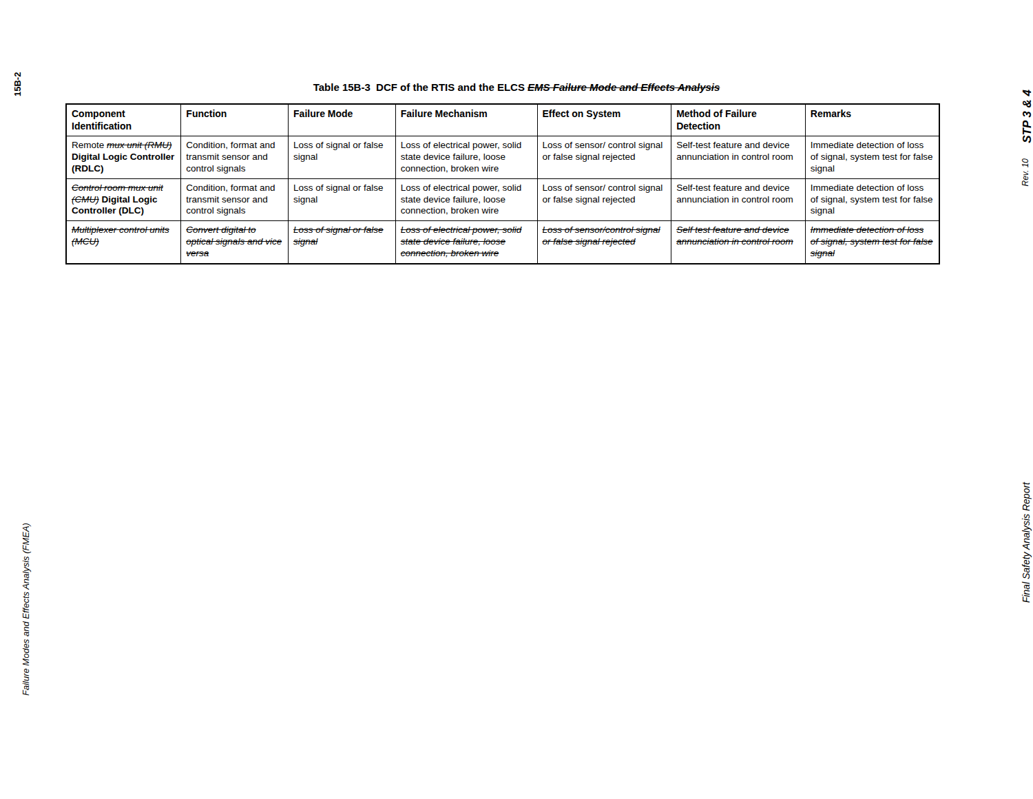15B-2
Failure Modes and Effects Analysis (FMEA)
STP 3 & 4
Rev. 10
Final Safety Analysis Report
Table 15B-3 DCF of the RTIS and the ELCS EMS Failure Mode and Effects Analysis
| Component Identification | Function | Failure Mode | Failure Mechanism | Effect on System | Method of Failure Detection | Remarks |
| --- | --- | --- | --- | --- | --- | --- |
| Remote mux unit (RMU) Digital Logic Controller (RDLC) | Condition, format and transmit sensor and control signals | Loss of signal or false signal | Loss of electrical power, solid state device failure, loose connection, broken wire | Loss of sensor/ control signal or false signal rejected | Self-test feature and device annunciation in control room | Immediate detection of loss of signal, system test for false signal |
| Control room mux unit (CMU) Digital Logic Controller (DLC) | Condition, format and transmit sensor and control signals | Loss of signal or false signal | Loss of electrical power, solid state device failure, loose connection, broken wire | Loss of sensor/ control signal or false signal rejected | Self-test feature and device annunciation in control room | Immediate detection of loss of signal, system test for false signal |
| Multiplexer control units (MCU) | Convert digital to optical signals and vice versa | Loss of signal or false signal | Loss of electrical power, solid state device failure, loose connection, broken wire | Loss of sensor/control signal or false signal rejected | Self test feature and device annunciation in control room | Immediate detection of loss of signal, system test for false signal |